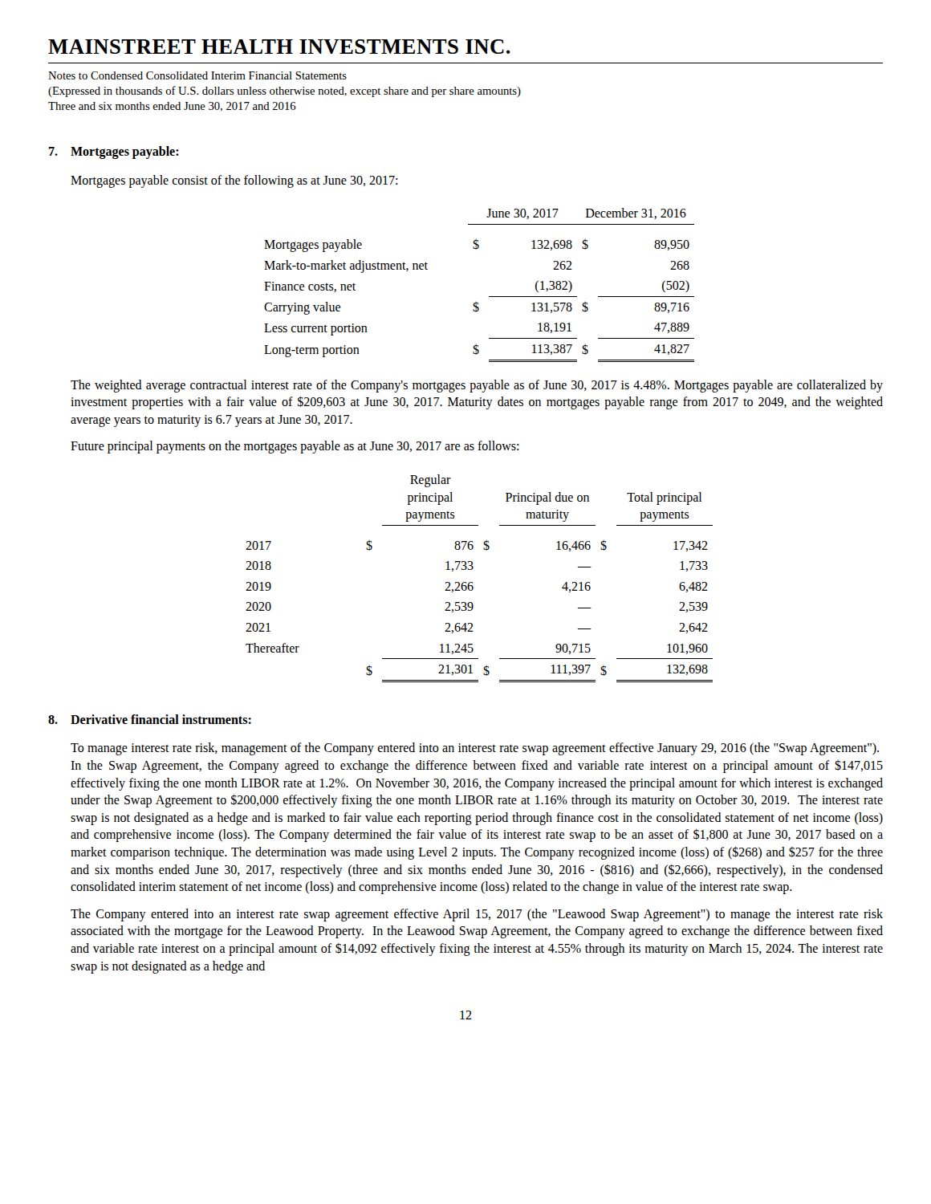MAINSTREET HEALTH INVESTMENTS INC.
Notes to Condensed Consolidated Interim Financial Statements
(Expressed in thousands of U.S. dollars unless otherwise noted, except share and per share amounts)
Three and six months ended June 30, 2017 and 2016
7. Mortgages payable:
Mortgages payable consist of the following as at June 30, 2017:
| | June 30, 2017 | December 31, 2016 |
| Mortgages payable | $ | 132,698 | $ | 89,950 |
| Mark-to-market adjustment, net | | 262 | | 268 |
| Finance costs, net | | (1,382) | | (502) |
| Carrying value | $ | 131,578 | $ | 89,716 |
| Less current portion | | 18,191 | | 47,889 |
| Long-term portion | $ | 113,387 | $ | 41,827 |
The weighted average contractual interest rate of the Company's mortgages payable as of June 30, 2017 is 4.48%. Mortgages payable are collateralized by investment properties with a fair value of $209,603 at June 30, 2017. Maturity dates on mortgages payable range from 2017 to 2049, and the weighted average years to maturity is 6.7 years at June 30, 2017.
Future principal payments on the mortgages payable as at June 30, 2017 are as follows:
| | | Regular principal payments | | Principal due on maturity | | Total principal payments |
| 2017 | $ | 876 | $ | 16,466 | $ | 17,342 |
| 2018 | | 1,733 | | — | | 1,733 |
| 2019 | | 2,266 | | 4,216 | | 6,482 |
| 2020 | | 2,539 | | — | | 2,539 |
| 2021 | | 2,642 | | — | | 2,642 |
| Thereafter | | 11,245 | | 90,715 | | 101,960 |
| | $ | 21,301 | $ | 111,397 | $ | 132,698 |
8. Derivative financial instruments:
To manage interest rate risk, management of the Company entered into an interest rate swap agreement effective January 29, 2016 (the "Swap Agreement"). In the Swap Agreement, the Company agreed to exchange the difference between fixed and variable rate interest on a principal amount of $147,015 effectively fixing the one month LIBOR rate at 1.2%. On November 30, 2016, the Company increased the principal amount for which interest is exchanged under the Swap Agreement to $200,000 effectively fixing the one month LIBOR rate at 1.16% through its maturity on October 30, 2019. The interest rate swap is not designated as a hedge and is marked to fair value each reporting period through finance cost in the consolidated statement of net income (loss) and comprehensive income (loss). The Company determined the fair value of its interest rate swap to be an asset of $1,800 at June 30, 2017 based on a market comparison technique. The determination was made using Level 2 inputs. The Company recognized income (loss) of ($268) and $257 for the three and six months ended June 30, 2017, respectively (three and six months ended June 30, 2016 - ($816) and ($2,666), respectively), in the condensed consolidated interim statement of net income (loss) and comprehensive income (loss) related to the change in value of the interest rate swap.
The Company entered into an interest rate swap agreement effective April 15, 2017 (the "Leawood Swap Agreement") to manage the interest rate risk associated with the mortgage for the Leawood Property. In the Leawood Swap Agreement, the Company agreed to exchange the difference between fixed and variable rate interest on a principal amount of $14,092 effectively fixing the interest at 4.55% through its maturity on March 15, 2024. The interest rate swap is not designated as a hedge and
12